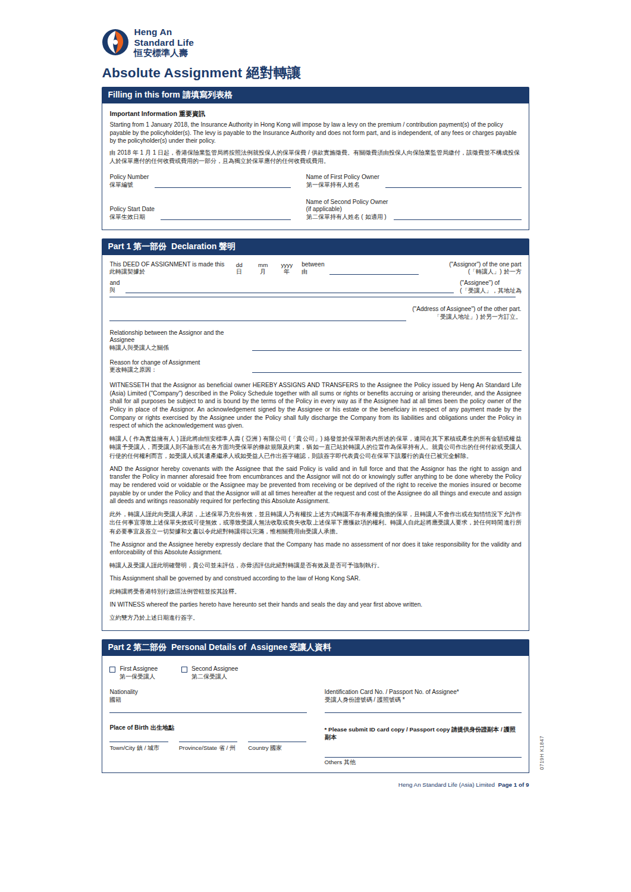Heng An
Standard Life
恒安標準人壽
Absolute Assignment 絕對轉讓
Filling in this form 請填寫列表格
Important Information 重要資訊
Starting from 1 January 2018, the Insurance Authority in Hong Kong will impose by law a levy on the premium / contribution payment(s) of the policy payable by the policyholder(s). The levy is payable to the Insurance Authority and does not form part, and is independent, of any fees or charges payable by the policyholder(s) under their policy.
由 2018 年 1 月 1 日起，香港保險業監管局將按照法例就投保人的保單保費 / 供款實施徵費。有關徵費須由投保人向保險業監管局繳付，該徵費並不構成投保人於保單應付的任何收費或費用的一部分，且為獨立於保單應付的任何收費或費用。
Policy Number 保單編號
Name of First Policy Owner 第一保單持有人姓名
Policy Start Date 保單生效日期
Name of Second Policy Owner (if applicable) 第二保單持有人姓名 ( 如適用 )
Part 1 第一部份 Declaration 聲明
This DEED OF ASSIGNMENT is made this
此轉讓契據於
dd 日
mm 月
yyyy 年
between
由
("Assignor") of the one part
(「轉讓人」) 於一方
and
與
("Assignee") of
(「受讓人」，其地址為
("Address of Assignee") of the other part.
「受讓人地址」) 於另一方訂立。
Relationship between the Assignor and the Assignee
轉讓人與受讓人之關係
Reason for change of Assignment
更改轉讓之原因：
WITNESSETH that the Assignor as beneficial owner HEREBY ASSIGNS AND TRANSFERS to the Assignee the Policy issued by Heng An Standard Life (Asia) Limited ("Company") described in the Policy Schedule together with all sums or rights or benefits accruing or arising thereunder, and the Assignee shall for all purposes be subject to and is bound by the terms of the Policy in every way as if the Assignee had at all times been the policy owner of the Policy in place of the Assignor. An acknowledgement signed by the Assignee or his estate or the beneficiary in respect of any payment made by the Company or rights exercised by the Assignee under the Policy shall fully discharge the Company from its liabilities and obligations under the Policy in respect of which the acknowledgement was given.
轉讓人 ( 作為實益擁有人 ) 謹此將由恒安標準人壽 ( 亞洲 ) 有限公司 (「貴公司」) 絡發並於保單附表內所述的保單，連同在其下累積或產生的所有金額或權益轉讓予受讓人，而受讓人則不論形式在各方面均受保單的條款規限及約束，猶如一直已站於轉讓人的位置作為保單持有人。就貴公司作出的任何付款或受讓人行使的任何權利而言，如受讓人或其遺產繼承人或如受益人已作出簽字確認，則該簽字即代表貴公司在保單下該履行的責任已被完全解除。
AND the Assignor hereby covenants with the Assignee that the said Policy is valid and in full force and that the Assignor has the right to assign and transfer the Policy in manner aforesaid free from encumbrances and the Assignor will not do or knowingly suffer anything to be done whereby the Policy may be rendered void or voidable or the Assignee may be prevented from receiving or be deprived of the right to receive the monies insured or become payable by or under the Policy and that the Assignor will at all times hereafter at the request and cost of the Assignee do all things and execute and assign all deeds and writings reasonably required for perfecting this Absolute Assignment.
此外，轉讓人謹此向受讓人承諾，上述保單乃充份有效，並且轉讓人乃有權按上述方式轉讓不存有產權負擔的保單，且轉讓人不會作出或在知情情況下允許作出任何事宜導致上述保單失效或可使無效，或導致受讓人無法收取或喪失收取上述保單下應獲款項的權利。轉讓人自此起將應受讓人要求，於任何時間進行所有必要事宜及簽立一切契據和文書以令此絕對轉讓得以完滿，惟相關費用由受讓人承擔。
The Assignor and the Assignee hereby expressly declare that the Company has made no assessment of nor does it take responsibility for the validity and enforceability of this Absolute Assignment.
轉讓人及受讓人謹此明確聲明，貴公司並未評估，亦毋須評估此絕對轉讓是否有效及是否可予強制執行。
This Assignment shall be governed by and construed according to the law of Hong Kong SAR.
此轉讓將受香港特別行政區法例管轄並按其詮釋。
IN WITNESS whereof the parties hereto have hereunto set their hands and seals the day and year first above written.
立約雙方乃於上述日期進行簽字。
Part 2 第二部份 Personal Details of Assignee 受讓人資料
First Assignee
第一保受讓人
Second Assignee
第二保受讓人
Nationality
國籍
Identification Card No. / Passport No. of Assignee*
受讓人身份證號碼 / 護照號碼 *
Place of Birth 出生地點
Town/City 鎮 / 城市
Province/State 省 / 州
Country 國家
* Please submit ID card copy / Passport copy 請提供身份證副本 / 護照副本
Others 其他
Heng An Standard Life (Asia) Limited Page 1 of 9
0719H K1847